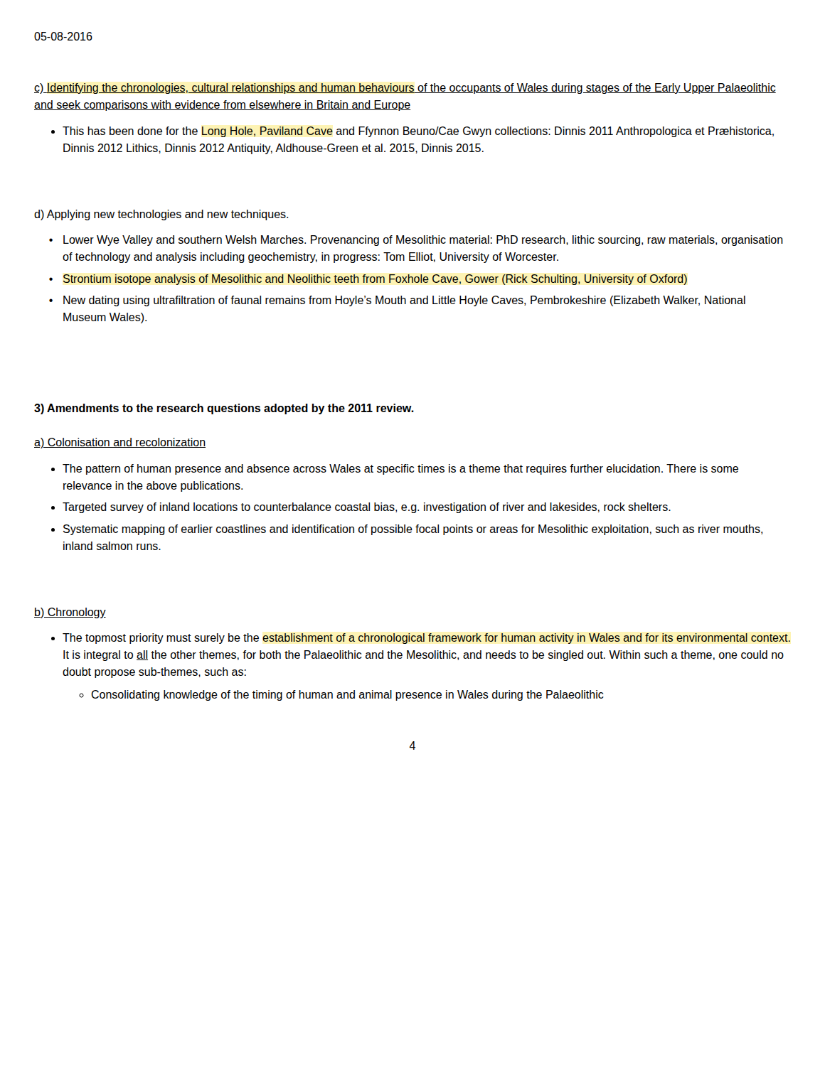05-08-2016
c) Identifying the chronologies, cultural relationships and human behaviours of the occupants of Wales during stages of the Early Upper Palaeolithic and seek comparisons with evidence from elsewhere in Britain and Europe
This has been done for the Long Hole, Paviland Cave and Ffynnon Beuno/Cae Gwyn collections: Dinnis 2011 Anthropologica et Præhistorica, Dinnis 2012 Lithics, Dinnis 2012 Antiquity, Aldhouse-Green et al. 2015, Dinnis 2015.
d) Applying new technologies and new techniques.
Lower Wye Valley and southern Welsh Marches. Provenancing of Mesolithic material: PhD research, lithic sourcing, raw materials, organisation of technology and analysis including geochemistry, in progress: Tom Elliot, University of Worcester.
Strontium isotope analysis of Mesolithic and Neolithic teeth from Foxhole Cave, Gower (Rick Schulting, University of Oxford)
New dating using ultrafiltration of faunal remains from Hoyle’s Mouth and Little Hoyle Caves, Pembrokeshire (Elizabeth Walker, National Museum Wales).
3) Amendments to the research questions adopted by the 2011 review.
a) Colonisation and recolonization
The pattern of human presence and absence across Wales at specific times is a theme that requires further elucidation. There is some relevance in the above publications.
Targeted survey of inland locations to counterbalance coastal bias, e.g. investigation of river and lakesides, rock shelters.
Systematic mapping of earlier coastlines and identification of possible focal points or areas for Mesolithic exploitation, such as river mouths, inland salmon runs.
b) Chronology
The topmost priority must surely be the establishment of a chronological framework for human activity in Wales and for its environmental context. It is integral to all the other themes, for both the Palaeolithic and the Mesolithic, and needs to be singled out. Within such a theme, one could no doubt propose sub-themes, such as:
Consolidating knowledge of the timing of human and animal presence in Wales during the Palaeolithic
4